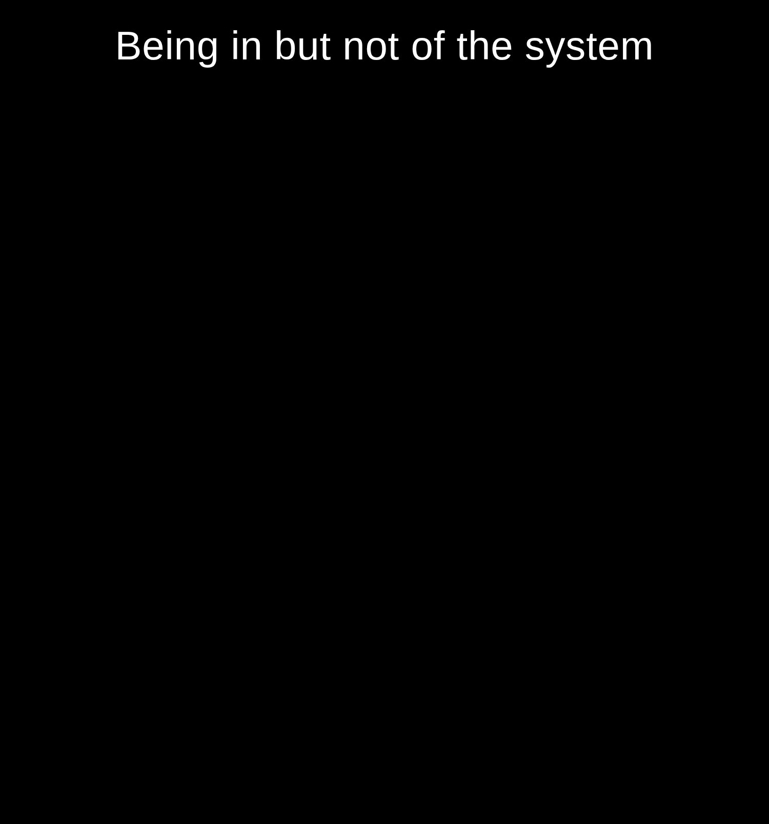Being in but not of the system